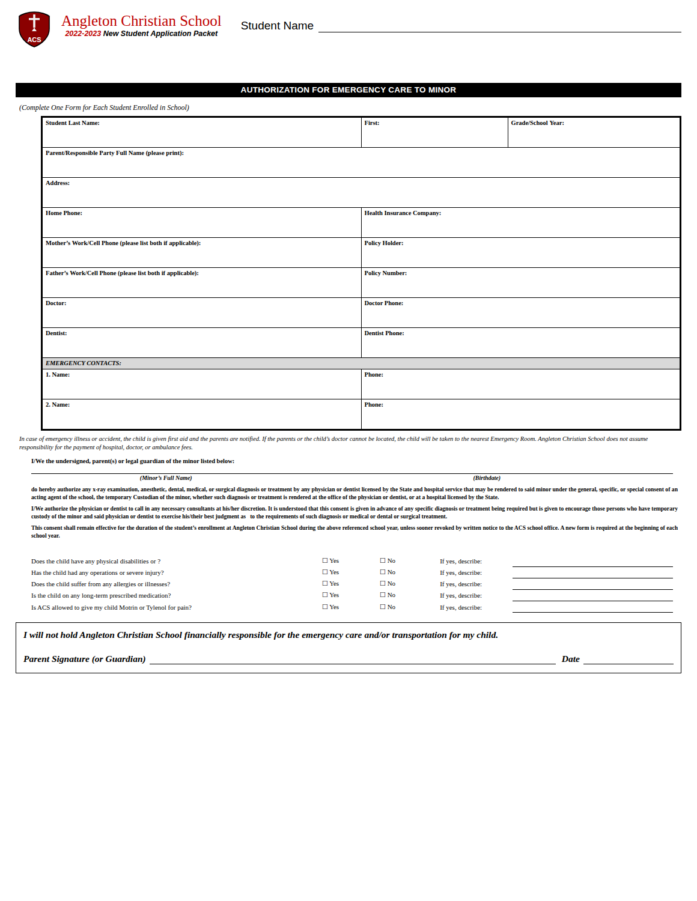ACS
Angleton Christian School
2022-2023 New Student Application Packet
Student Name
AUTHORIZATION FOR EMERGENCY CARE TO MINOR
(Complete One Form for Each Student Enrolled in School)
| Student Last Name: | First: | Grade/School Year: |
| Parent/Responsible Party Full Name (please print): |
| Address: |
| Home Phone: | Health Insurance Company: |
| Mother’s Work/Cell Phone (please list both if applicable): | Policy Holder: |
| Father’s Work/Cell Phone (please list both if applicable): | Policy Number: |
| Doctor: | Doctor Phone: |
| Dentist: | Dentist Phone: |
| EMERGENCY CONTACTS: |
| 1. Name: | Phone: |
| 2. Name: | Phone: |
In case of emergency illness or accident, the child is given first aid and the parents are notified. If the parents or the child’s doctor cannot be located, the child will be taken to the nearest Emergency Room. Angleton Christian School does not assume responsibility for the payment of hospital, doctor, or ambulance fees.
I/We the undersigned, parent(s) or legal guardian of the minor listed below:
(Minor’s Full Name) (Birthdate)
do hereby authorize any x-ray examination, anesthetic, dental, medical, or surgical diagnosis or treatment by any physician or dentist licensed by the State and hospital service that may be rendered to said minor under the general, specific, or special consent of an acting agent of the school, the temporary Custodian of the minor, whether such diagnosis or treatment is rendered at the office of the physician or dentist, or at a hospital licensed by the State.
I/We authorize the physician or dentist to call in any necessary consultants at his/her discretion. It is understood that this consent is given in advance of any specific diagnosis or treatment being required but is given to encourage those persons who have temporary custody of the minor and said physician or dentist to exercise his/their best judgment as to the requirements of such diagnosis or medical or dental or surgical treatment.
This consent shall remain effective for the duration of the student’s enrollment at Angleton Christian School during the above referenced school year, unless sooner revoked by written notice to the ACS school office. A new form is required at the beginning of each school year.
| Does the child have any physical disabilities or ? | ☐ Yes | ☐ No | If yes, describe: | |
| Has the child had any operations or severe injury? | ☐ Yes | ☐ No | If yes, describe: | |
| Does the child suffer from any allergies or illnesses? | ☐ Yes | ☐ No | If yes, describe: | |
| Is the child on any long-term prescribed medication? | ☐ Yes | ☐ No | If yes, describe: | |
| Is ACS allowed to give my child Motrin or Tylenol for pain? | ☐ Yes | ☐ No | If yes, describe: | |
I will not hold Angleton Christian School financially responsible for the emergency care and/or transportation for my child.
Parent Signature (or Guardian) Date